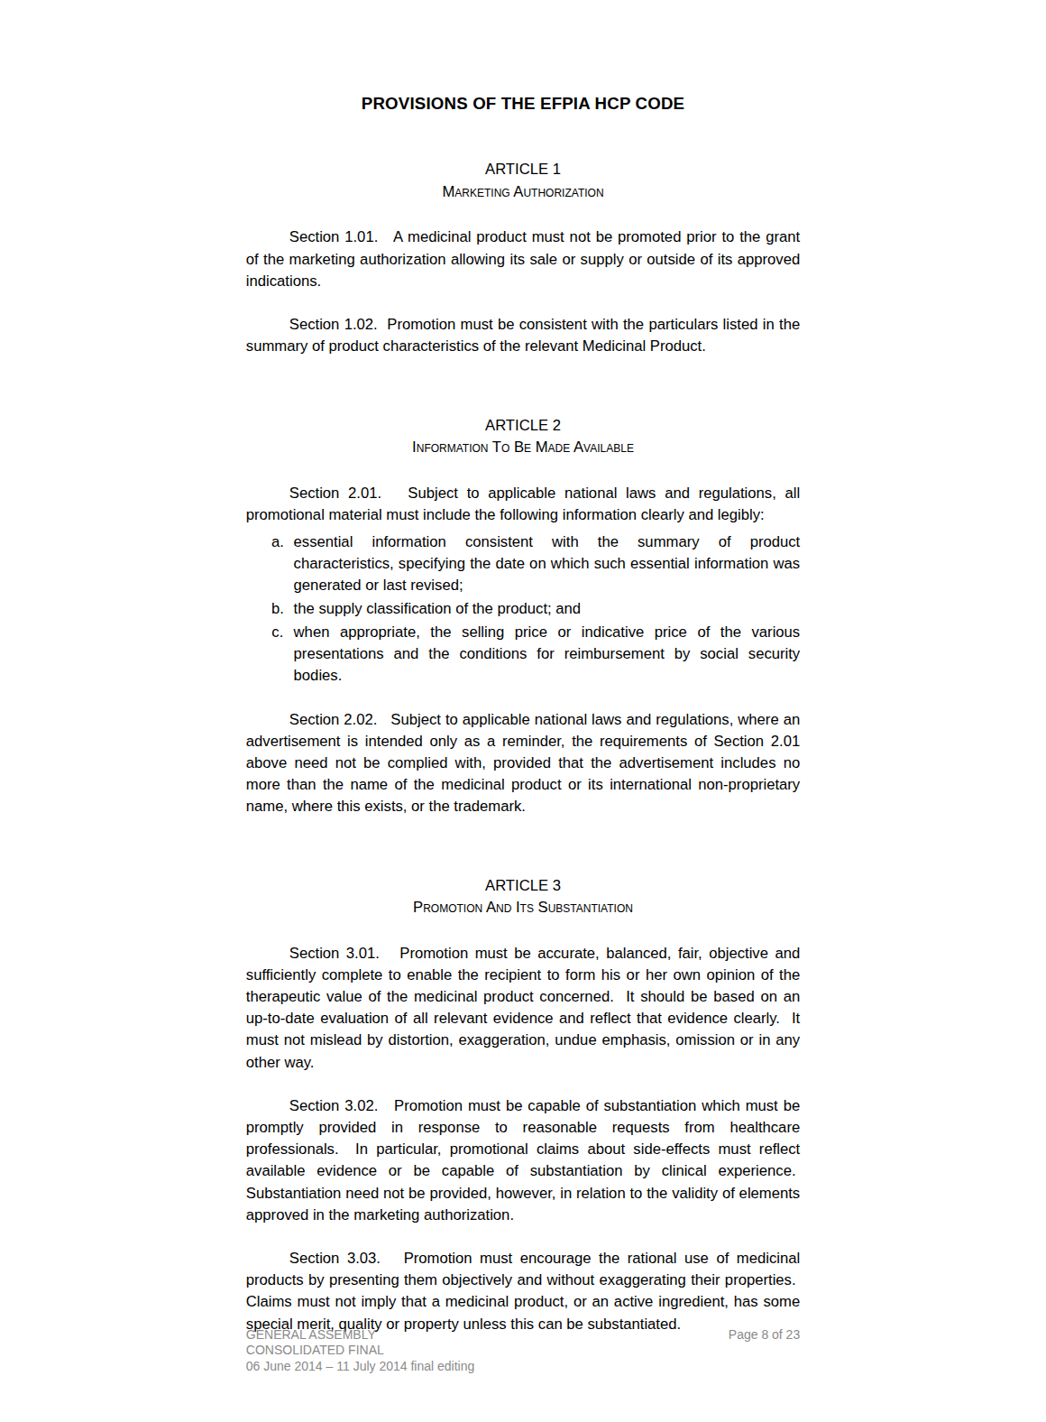PROVISIONS OF THE EFPIA HCP CODE
ARTICLE 1
Marketing Authorization
Section 1.01. A medicinal product must not be promoted prior to the grant of the marketing authorization allowing its sale or supply or outside of its approved indications.
Section 1.02. Promotion must be consistent with the particulars listed in the summary of product characteristics of the relevant Medicinal Product.
ARTICLE 2
Information To Be Made Available
Section 2.01. Subject to applicable national laws and regulations, all promotional material must include the following information clearly and legibly:
a. essential information consistent with the summary of product characteristics, specifying the date on which such essential information was generated or last revised;
b. the supply classification of the product; and
c. when appropriate, the selling price or indicative price of the various presentations and the conditions for reimbursement by social security bodies.
Section 2.02. Subject to applicable national laws and regulations, where an advertisement is intended only as a reminder, the requirements of Section 2.01 above need not be complied with, provided that the advertisement includes no more than the name of the medicinal product or its international non-proprietary name, where this exists, or the trademark.
ARTICLE 3
Promotion And Its Substantiation
Section 3.01. Promotion must be accurate, balanced, fair, objective and sufficiently complete to enable the recipient to form his or her own opinion of the therapeutic value of the medicinal product concerned. It should be based on an up-to-date evaluation of all relevant evidence and reflect that evidence clearly. It must not mislead by distortion, exaggeration, undue emphasis, omission or in any other way.
Section 3.02. Promotion must be capable of substantiation which must be promptly provided in response to reasonable requests from healthcare professionals. In particular, promotional claims about side-effects must reflect available evidence or be capable of substantiation by clinical experience. Substantiation need not be provided, however, in relation to the validity of elements approved in the marketing authorization.
Section 3.03. Promotion must encourage the rational use of medicinal products by presenting them objectively and without exaggerating their properties. Claims must not imply that a medicinal product, or an active ingredient, has some special merit, quality or property unless this can be substantiated.
GENERAL ASSEMBLY
CONSOLIDATED FINAL
06 June 2014 – 11 July 2014 final editing
Page 8 of 23